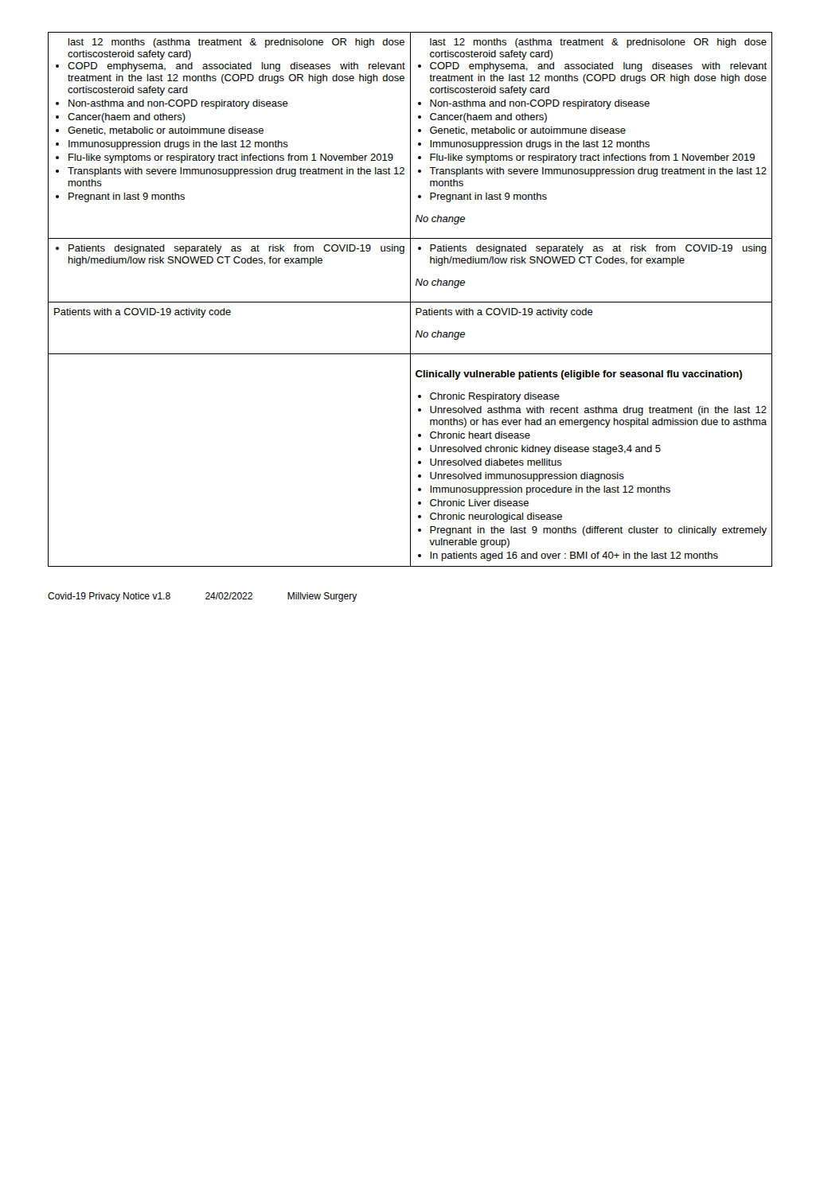| last 12 months (asthma treatment & prednisolone OR high dose cortiscosteroid safety card) COPD emphysema, and associated lung diseases with relevant treatment in the last 12 months (COPD drugs OR high dose high dose cortiscosteroid safety card Non-asthma and non-COPD respiratory disease Cancer(haem and others) Genetic, metabolic or autoimmune disease Immunosuppression drugs in the last 12 months Flu-like symptoms or respiratory tract infections from 1 November 2019 Transplants with severe Immunosuppression drug treatment in the last 12 months Pregnant in last 9 months | last 12 months (asthma treatment & prednisolone OR high dose cortiscosteroid safety card) COPD emphysema, and associated lung diseases with relevant treatment in the last 12 months (COPD drugs OR high dose high dose cortiscosteroid safety card Non-asthma and non-COPD respiratory disease Cancer(haem and others) Genetic, metabolic or autoimmune disease Immunosuppression drugs in the last 12 months Flu-like symptoms or respiratory tract infections from 1 November 2019 Transplants with severe Immunosuppression drug treatment in the last 12 months Pregnant in last 9 months No change |
| Patients designated separately as at risk from COVID-19 using high/medium/low risk SNOWED CT Codes, for example | Patients designated separately as at risk from COVID-19 using high/medium/low risk SNOWED CT Codes, for example No change |
| Patients with a COVID-19 activity code | Patients with a COVID-19 activity code No change |
| | Clinically vulnerable patients (eligible for seasonal flu vaccination) Chronic Respiratory disease Unresolved asthma with recent asthma drug treatment (in the last 12 months) or has ever had an emergency hospital admission due to asthma Chronic heart disease Unresolved chronic kidney disease stage3,4 and 5 Unresolved diabetes mellitus Unresolved immunosuppression diagnosis Immunosuppression procedure in the last 12 months Chronic Liver disease Chronic neurological disease Pregnant in the last 9 months (different cluster to clinically extremely vulnerable group) In patients aged 16 and over : BMI of 40+ in the last 12 months |
Covid-19 Privacy Notice v1.8 24/02/2022 Millview Surgery